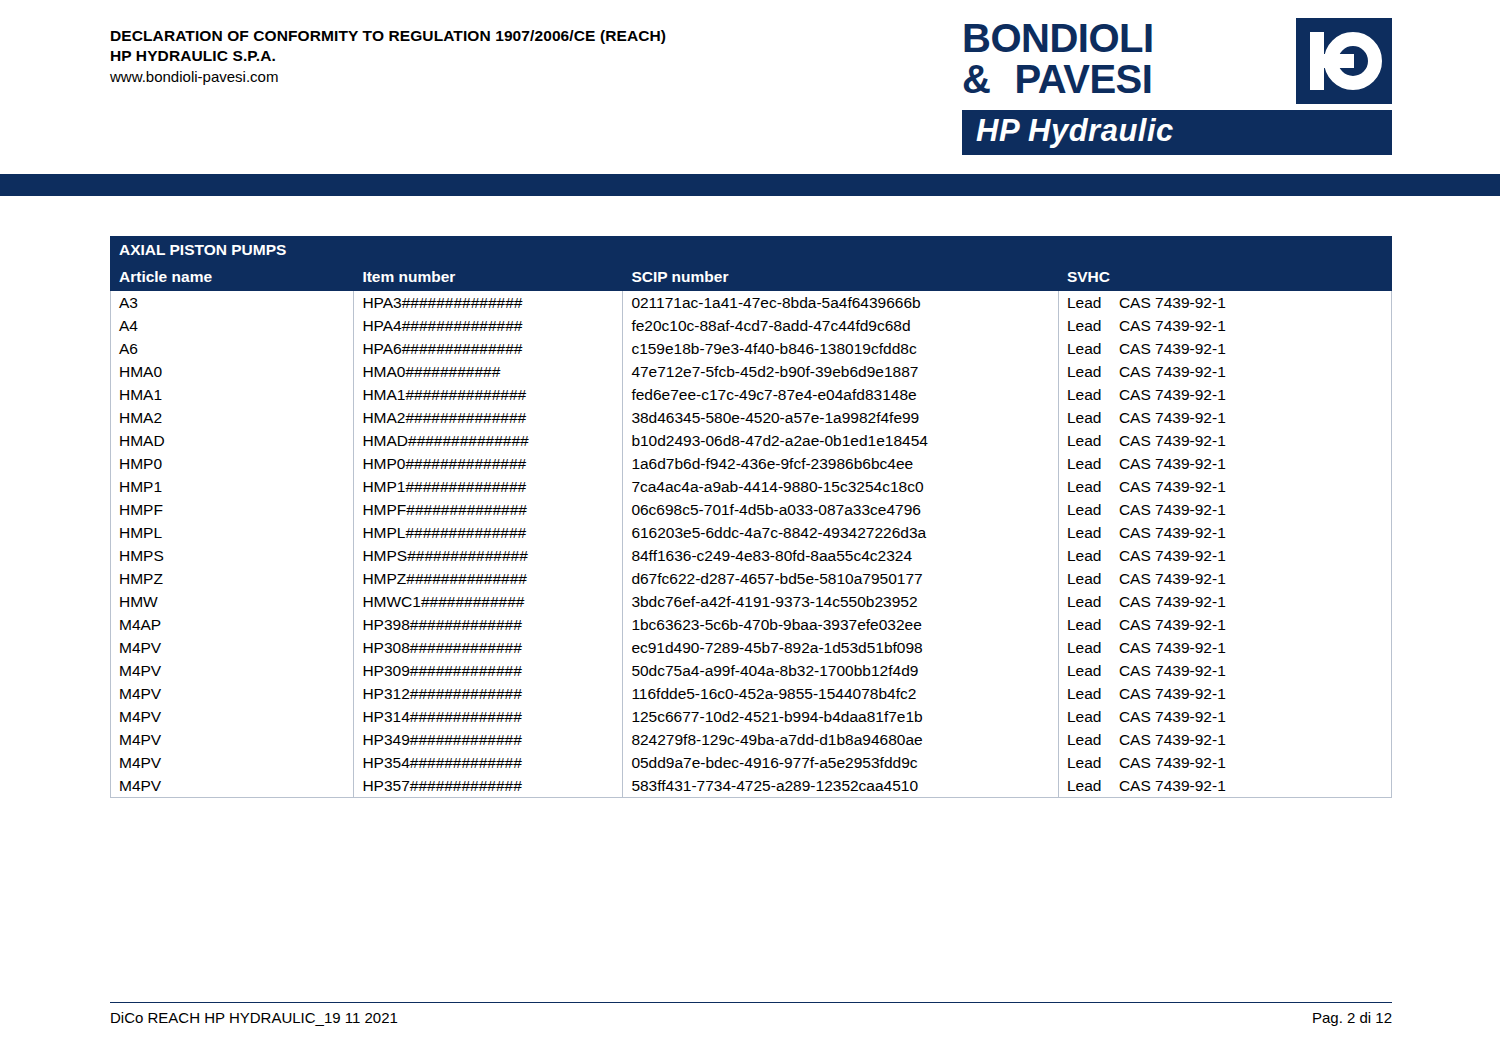DECLARATION OF CONFORMITY TO REGULATION 1907/2006/CE (REACH)
HP HYDRAULIC S.P.A.
www.bondioli-pavesi.com
BONDIOLI
& PAVESI
HP Hydraulic
| AXIAL PISTON PUMPS | | | |
| --- | --- | --- | --- |
| Article name | Item number | SCIP number | SVHC |
| A3 | HPA3############## | 021171ac-1a41-47ec-8bda-5a4f6439666b | Lead CAS 7439-92-1 |
| A4 | HPA4############## | fe20c10c-88af-4cd7-8add-47c44fd9c68d | Lead CAS 7439-92-1 |
| A6 | HPA6############## | c159e18b-79e3-4f40-b846-138019cfdd8c | Lead CAS 7439-92-1 |
| HMA0 | HMA0########### | 47e712e7-5fcb-45d2-b90f-39eb6d9e1887 | Lead CAS 7439-92-1 |
| HMA1 | HMA1############## | fed6e7ee-c17c-49c7-87e4-e04afd83148e | Lead CAS 7439-92-1 |
| HMA2 | HMA2############## | 38d46345-580e-4520-a57e-1a9982f4fe99 | Lead CAS 7439-92-1 |
| HMAD | HMAD############## | b10d2493-06d8-47d2-a2ae-0b1ed1e18454 | Lead CAS 7439-92-1 |
| HMP0 | HMP0############## | 1a6d7b6d-f942-436e-9fcf-23986b6bc4ee | Lead CAS 7439-92-1 |
| HMP1 | HMP1############## | 7ca4ac4a-a9ab-4414-9880-15c3254c18c0 | Lead CAS 7439-92-1 |
| HMPF | HMPF############## | 06c698c5-701f-4d5b-a033-087a33ce4796 | Lead CAS 7439-92-1 |
| HMPL | HMPL############## | 616203e5-6ddc-4a7c-8842-493427226d3a | Lead CAS 7439-92-1 |
| HMPS | HMPS############## | 84ff1636-c249-4e83-80fd-8aa55c4c2324 | Lead CAS 7439-92-1 |
| HMPZ | HMPZ############## | d67fc622-d287-4657-bd5e-5810a7950177 | Lead CAS 7439-92-1 |
| HMW | HMWC1############ | 3bdc76ef-a42f-4191-9373-14c550b23952 | Lead CAS 7439-92-1 |
| M4AP | HP398############# | 1bc63623-5c6b-470b-9baa-3937efe032ee | Lead CAS 7439-92-1 |
| M4PV | HP308############# | ec91d490-7289-45b7-892a-1d53d51bf098 | Lead CAS 7439-92-1 |
| M4PV | HP309############# | 50dc75a4-a99f-404a-8b32-1700bb12f4d9 | Lead CAS 7439-92-1 |
| M4PV | HP312############# | 116fdde5-16c0-452a-9855-1544078b4fc2 | Lead CAS 7439-92-1 |
| M4PV | HP314############# | 125c6677-10d2-4521-b994-b4daa81f7e1b | Lead CAS 7439-92-1 |
| M4PV | HP349############# | 824279f8-129c-49ba-a7dd-d1b8a94680ae | Lead CAS 7439-92-1 |
| M4PV | HP354############# | 05dd9a7e-bdec-4916-977f-a5e2953fdd9c | Lead CAS 7439-92-1 |
| M4PV | HP357############# | 583ff431-7734-4725-a289-12352caa4510 | Lead CAS 7439-92-1 |
DiCo REACH HP HYDRAULIC_19 11 2021
Pag. 2 di 12